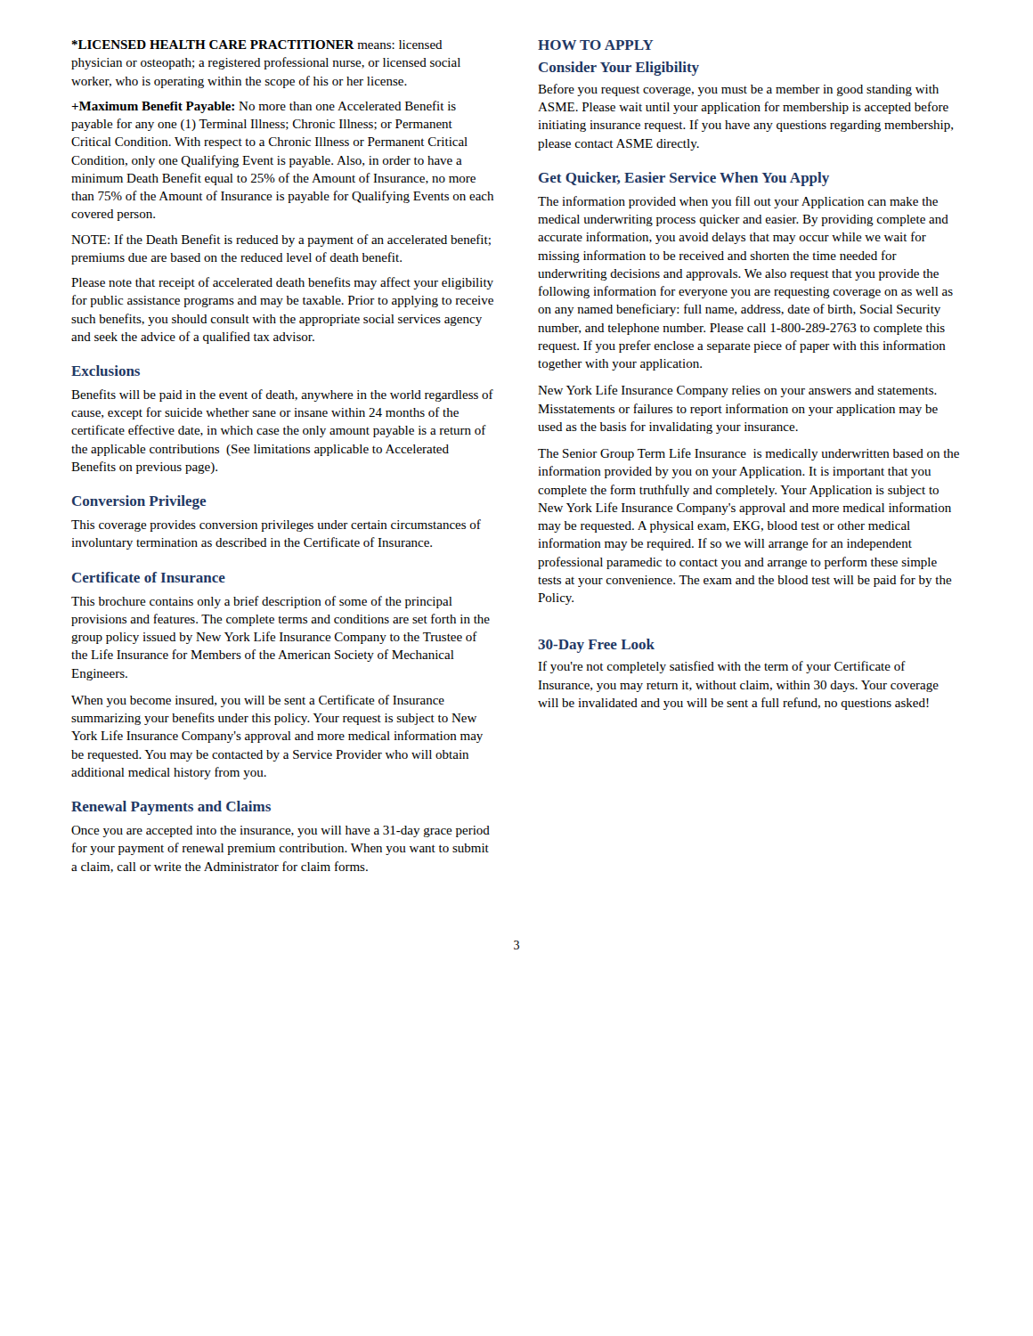*LICENSED HEALTH CARE PRACTITIONER means: licensed physician or osteopath; a registered professional nurse, or licensed social worker, who is operating within the scope of his or her license.
+Maximum Benefit Payable: No more than one Accelerated Benefit is payable for any one (1) Terminal Illness; Chronic Illness; or Permanent Critical Condition. With respect to a Chronic Illness or Permanent Critical Condition, only one Qualifying Event is payable. Also, in order to have a minimum Death Benefit equal to 25% of the Amount of Insurance, no more than 75% of the Amount of Insurance is payable for Qualifying Events on each covered person.
NOTE: If the Death Benefit is reduced by a payment of an accelerated benefit; premiums due are based on the reduced level of death benefit.
Please note that receipt of accelerated death benefits may affect your eligibility for public assistance programs and may be taxable. Prior to applying to receive such benefits, you should consult with the appropriate social services agency and seek the advice of a qualified tax advisor.
Exclusions
Benefits will be paid in the event of death, anywhere in the world regardless of cause, except for suicide whether sane or insane within 24 months of the certificate effective date, in which case the only amount payable is a return of the applicable contributions (See limitations applicable to Accelerated Benefits on previous page).
Conversion Privilege
This coverage provides conversion privileges under certain circumstances of involuntary termination as described in the Certificate of Insurance.
Certificate of Insurance
This brochure contains only a brief description of some of the principal provisions and features. The complete terms and conditions are set forth in the group policy issued by New York Life Insurance Company to the Trustee of the Life Insurance for Members of the American Society of Mechanical Engineers.
When you become insured, you will be sent a Certificate of Insurance summarizing your benefits under this policy. Your request is subject to New York Life Insurance Company's approval and more medical information may be requested. You may be contacted by a Service Provider who will obtain additional medical history from you.
Renewal Payments and Claims
Once you are accepted into the insurance, you will have a 31-day grace period for your payment of renewal premium contribution. When you want to submit a claim, call or write the Administrator for claim forms.
HOW TO APPLY
Consider Your Eligibility
Before you request coverage, you must be a member in good standing with ASME. Please wait until your application for membership is accepted before initiating insurance request. If you have any questions regarding membership, please contact ASME directly.
Get Quicker, Easier Service When You Apply
The information provided when you fill out your Application can make the medical underwriting process quicker and easier. By providing complete and accurate information, you avoid delays that may occur while we wait for missing information to be received and shorten the time needed for underwriting decisions and approvals. We also request that you provide the following information for everyone you are requesting coverage on as well as on any named beneficiary: full name, address, date of birth, Social Security number, and telephone number. Please call 1-800-289-2763 to complete this request. If you prefer enclose a separate piece of paper with this information together with your application.
New York Life Insurance Company relies on your answers and statements. Misstatements or failures to report information on your application may be used as the basis for invalidating your insurance.
The Senior Group Term Life Insurance is medically underwritten based on the information provided by you on your Application. It is important that you complete the form truthfully and completely. Your Application is subject to New York Life Insurance Company's approval and more medical information may be requested. A physical exam, EKG, blood test or other medical information may be required. If so we will arrange for an independent professional paramedic to contact you and arrange to perform these simple tests at your convenience. The exam and the blood test will be paid for by the Policy.
30-Day Free Look
If you're not completely satisfied with the term of your Certificate of Insurance, you may return it, without claim, within 30 days. Your coverage will be invalidated and you will be sent a full refund, no questions asked!
3